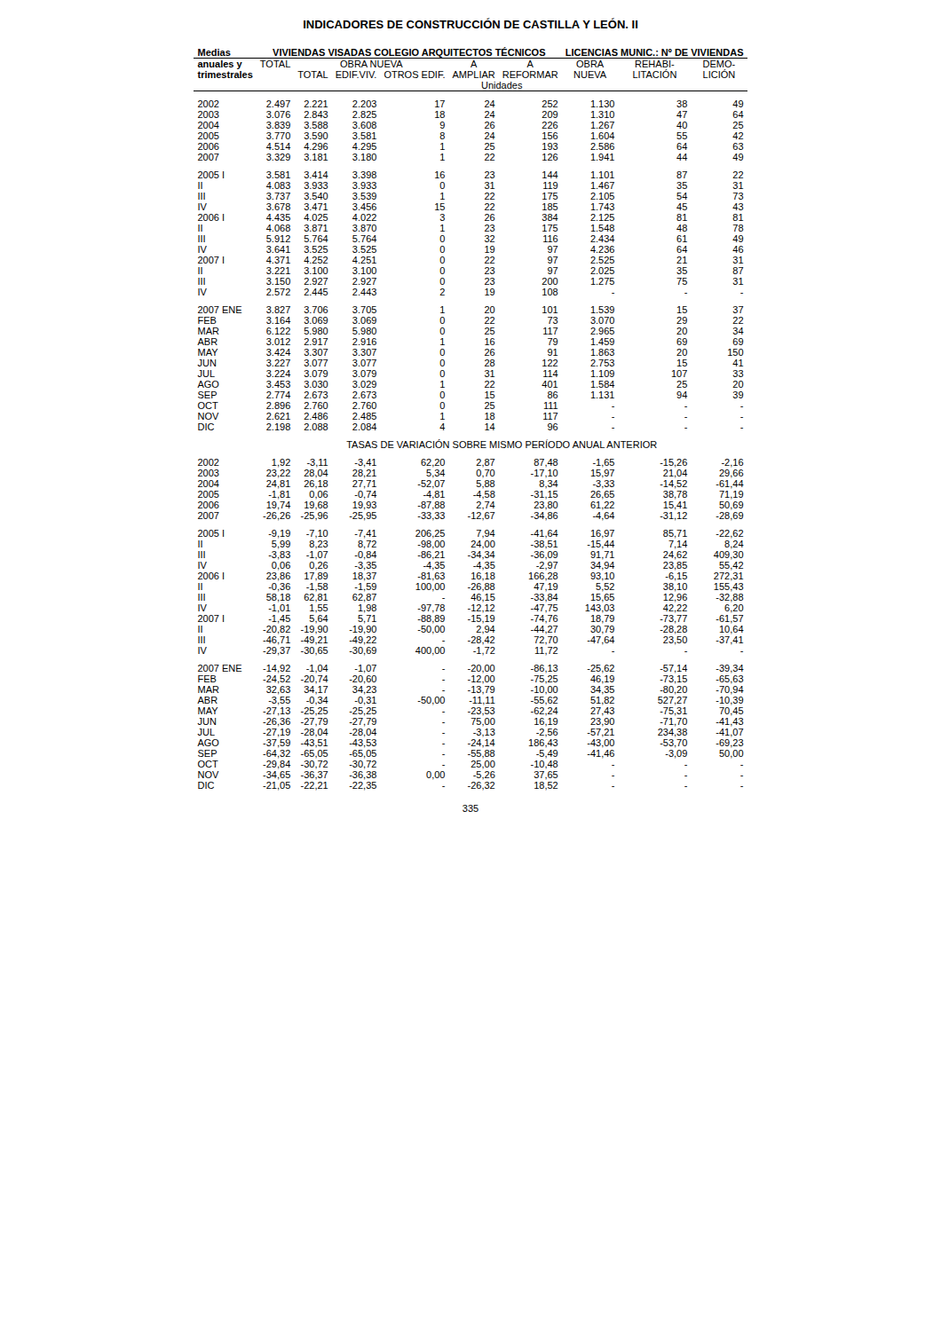INDICADORES DE CONSTRUCCIÓN DE CASTILLA Y LEÓN. II
| Medias | VIVIENDAS VISADAS COLEGIO ARQUITECTOS TÉCNICOS | LICENCIAS MUNIC.: Nº DE VIVIENDAS |
| anuales y | TOTAL | OBRA NUEVA | A | A | OBRA | REHABI- | DEMO- |
| trimestrales | | TOTAL | EDIF.VIV. | OTROS EDIF. | AMPLIAR | REFORMAR | NUEVA | LITACIÓN | LICIÓN |
| | Unidades |
| 2002 | 2.497 | 2.221 | 2.203 | 17 | 24 | 252 | 1.130 | 38 | 49 |
| 2003 | 3.076 | 2.843 | 2.825 | 18 | 24 | 209 | 1.310 | 47 | 64 |
| 2004 | 3.839 | 3.588 | 3.608 | 9 | 26 | 226 | 1.267 | 40 | 25 |
| 2005 | 3.770 | 3.590 | 3.581 | 8 | 24 | 156 | 1.604 | 55 | 42 |
| 2006 | 4.514 | 4.296 | 4.295 | 1 | 25 | 193 | 2.586 | 64 | 63 |
| 2007 | 3.329 | 3.181 | 3.180 | 1 | 22 | 126 | 1.941 | 44 | 49 |
| 2005 I | 3.581 | 3.414 | 3.398 | 16 | 23 | 144 | 1.101 | 87 | 22 |
| II | 4.083 | 3.933 | 3.933 | 0 | 31 | 119 | 1.467 | 35 | 31 |
| III | 3.737 | 3.540 | 3.539 | 1 | 22 | 175 | 2.105 | 54 | 73 |
| IV | 3.678 | 3.471 | 3.456 | 15 | 22 | 185 | 1.743 | 45 | 43 |
| 2006 I | 4.435 | 4.025 | 4.022 | 3 | 26 | 384 | 2.125 | 81 | 81 |
| II | 4.068 | 3.871 | 3.870 | 1 | 23 | 175 | 1.548 | 48 | 78 |
| III | 5.912 | 5.764 | 5.764 | 0 | 32 | 116 | 2.434 | 61 | 49 |
| IV | 3.641 | 3.525 | 3.525 | 0 | 19 | 97 | 4.236 | 64 | 46 |
| 2007 I | 4.371 | 4.252 | 4.251 | 0 | 22 | 97 | 2.525 | 21 | 31 |
| II | 3.221 | 3.100 | 3.100 | 0 | 23 | 97 | 2.025 | 35 | 87 |
| III | 3.150 | 2.927 | 2.927 | 0 | 23 | 200 | 1.275 | 75 | 31 |
| IV | 2.572 | 2.445 | 2.443 | 2 | 19 | 108 | - | - | - |
| 2007 ENE | 3.827 | 3.706 | 3.705 | 1 | 20 | 101 | 1.539 | 15 | 37 |
| FEB | 3.164 | 3.069 | 3.069 | 0 | 22 | 73 | 3.070 | 29 | 22 |
| MAR | 6.122 | 5.980 | 5.980 | 0 | 25 | 117 | 2.965 | 20 | 34 |
| ABR | 3.012 | 2.917 | 2.916 | 1 | 16 | 79 | 1.459 | 69 | 69 |
| MAY | 3.424 | 3.307 | 3.307 | 0 | 26 | 91 | 1.863 | 20 | 150 |
| JUN | 3.227 | 3.077 | 3.077 | 0 | 28 | 122 | 2.753 | 15 | 41 |
| JUL | 3.224 | 3.079 | 3.079 | 0 | 31 | 114 | 1.109 | 107 | 33 |
| AGO | 3.453 | 3.030 | 3.029 | 1 | 22 | 401 | 1.584 | 25 | 20 |
| SEP | 2.774 | 2.673 | 2.673 | 0 | 15 | 86 | 1.131 | 94 | 39 |
| OCT | 2.896 | 2.760 | 2.760 | 0 | 25 | 111 | - | - | - |
| NOV | 2.621 | 2.486 | 2.485 | 1 | 18 | 117 | - | - | - |
| DIC | 2.198 | 2.088 | 2.084 | 4 | 14 | 96 | - | - | - |
| | TASAS DE VARIACIÓN SOBRE MISMO PERÍODO ANUAL ANTERIOR |
| 2002 | 1,92 | -3,11 | -3,41 | 62,20 | 2,87 | 87,48 | -1,65 | -15,26 | -2,16 |
| 2003 | 23,22 | 28,04 | 28,21 | 5,34 | 0,70 | -17,10 | 15,97 | 21,04 | 29,66 |
| 2004 | 24,81 | 26,18 | 27,71 | -52,07 | 5,88 | 8,34 | -3,33 | -14,52 | -61,44 |
| 2005 | -1,81 | 0,06 | -0,74 | -4,81 | -4,58 | -31,15 | 26,65 | 38,78 | 71,19 |
| 2006 | 19,74 | 19,68 | 19,93 | -87,88 | 2,74 | 23,80 | 61,22 | 15,41 | 50,69 |
| 2007 | -26,26 | -25,96 | -25,95 | -33,33 | -12,67 | -34,86 | -4,64 | -31,12 | -28,69 |
| 2005 I | -9,19 | -7,10 | -7,41 | 206,25 | 7,94 | -41,64 | 16,97 | 85,71 | -22,62 |
| II | 5,99 | 8,23 | 8,72 | -98,00 | 24,00 | -38,51 | -15,44 | 7,14 | 8,24 |
| III | -3,83 | -1,07 | -0,84 | -86,21 | -34,34 | -36,09 | 91,71 | 24,62 | 409,30 |
| IV | 0,06 | 0,26 | -3,35 | -4,35 | -4,35 | -2,97 | 34,94 | 23,85 | 55,42 |
| 2006 I | 23,86 | 17,89 | 18,37 | -81,63 | 16,18 | 166,28 | 93,10 | -6,15 | 272,31 |
| II | -0,36 | -1,58 | -1,59 | 100,00 | -26,88 | 47,19 | 5,52 | 38,10 | 155,43 |
| III | 58,18 | 62,81 | 62,87 | - | 46,15 | -33,84 | 15,65 | 12,96 | -32,88 |
| IV | -1,01 | 1,55 | 1,98 | -97,78 | -12,12 | -47,75 | 143,03 | 42,22 | 6,20 |
| 2007 I | -1,45 | 5,64 | 5,71 | -88,89 | -15,19 | -74,76 | 18,79 | -73,77 | -61,57 |
| II | -20,82 | -19,90 | -19,90 | -50,00 | 2,94 | -44,27 | 30,79 | -28,28 | 10,64 |
| III | -46,71 | -49,21 | -49,22 | - | -28,42 | 72,70 | -47,64 | 23,50 | -37,41 |
| IV | -29,37 | -30,65 | -30,69 | 400,00 | -1,72 | 11,72 | - | - | - |
| 2007 ENE | -14,92 | -1,04 | -1,07 | - | -20,00 | -86,13 | -25,62 | -57,14 | -39,34 |
| FEB | -24,52 | -20,74 | -20,60 | - | -12,00 | -75,25 | 46,19 | -73,15 | -65,63 |
| MAR | 32,63 | 34,17 | 34,23 | - | -13,79 | -10,00 | 34,35 | -80,20 | -70,94 |
| ABR | -3,55 | -0,34 | -0,31 | -50,00 | -11,11 | -55,62 | 51,82 | 527,27 | -10,39 |
| MAY | -27,13 | -25,25 | -25,25 | - | -23,53 | -62,24 | 27,43 | -75,31 | 70,45 |
| JUN | -26,36 | -27,79 | -27,79 | - | 75,00 | 16,19 | 23,90 | -71,70 | -41,43 |
| JUL | -27,19 | -28,04 | -28,04 | - | -3,13 | -2,56 | -57,21 | 234,38 | -41,07 |
| AGO | -37,59 | -43,51 | -43,53 | - | -24,14 | 186,43 | -43,00 | -53,70 | -69,23 |
| SEP | -64,32 | -65,05 | -65,05 | - | -55,88 | -5,49 | -41,46 | -3,09 | 50,00 |
| OCT | -29,84 | -30,72 | -30,72 | - | 25,00 | -10,48 | - | - | - |
| NOV | -34,65 | -36,37 | -36,38 | 0,00 | -5,26 | 37,65 | - | - | - |
| DIC | -21,05 | -22,21 | -22,35 | - | -26,32 | 18,52 | - | - | - |
335